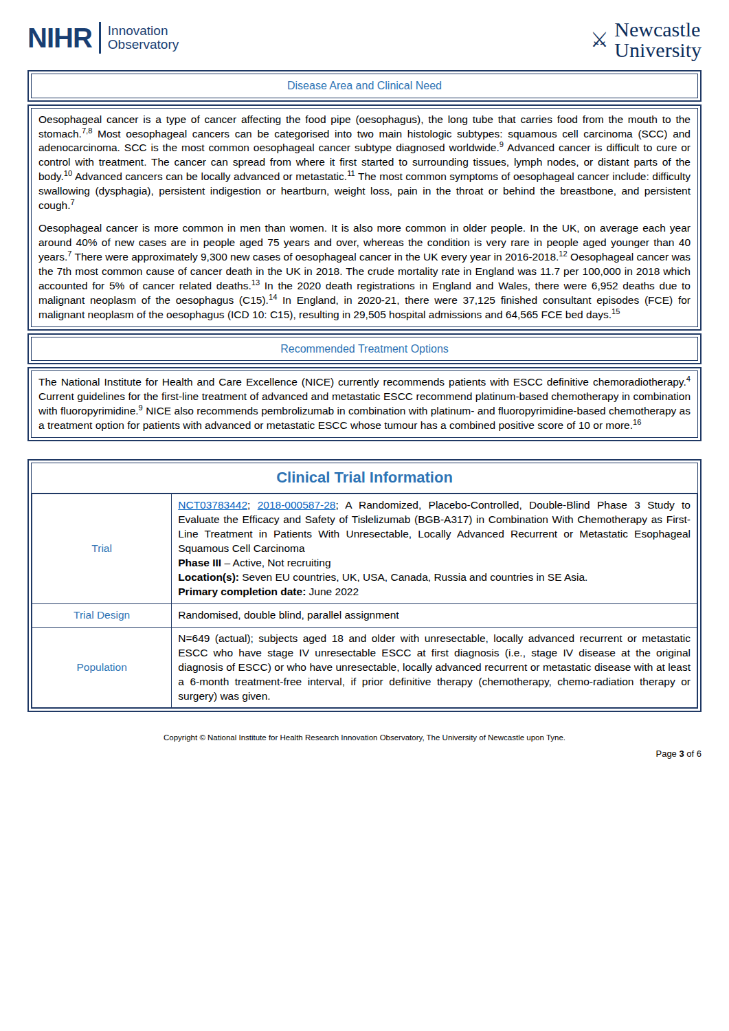NIHR Innovation
Observatory
⚔ Newcastle University
Disease Area and Clinical Need
Oesophageal cancer is a type of cancer affecting the food pipe (oesophagus), the long tube that carries food from the mouth to the stomach.7,8 Most oesophageal cancers can be categorised into two main histologic subtypes: squamous cell carcinoma (SCC) and adenocarcinoma. SCC is the most common oesophageal cancer subtype diagnosed worldwide.9 Advanced cancer is difficult to cure or control with treatment. The cancer can spread from where it first started to surrounding tissues, lymph nodes, or distant parts of the body.10 Advanced cancers can be locally advanced or metastatic.11 The most common symptoms of oesophageal cancer include: difficulty swallowing (dysphagia), persistent indigestion or heartburn, weight loss, pain in the throat or behind the breastbone, and persistent cough.7
Oesophageal cancer is more common in men than women. It is also more common in older people. In the UK, on average each year around 40% of new cases are in people aged 75 years and over, whereas the condition is very rare in people aged younger than 40 years.7 There were approximately 9,300 new cases of oesophageal cancer in the UK every year in 2016-2018.12 Oesophageal cancer was the 7th most common cause of cancer death in the UK in 2018. The crude mortality rate in England was 11.7 per 100,000 in 2018 which accounted for 5% of cancer related deaths.13 In the 2020 death registrations in England and Wales, there were 6,952 deaths due to malignant neoplasm of the oesophagus (C15).14 In England, in 2020-21, there were 37,125 finished consultant episodes (FCE) for malignant neoplasm of the oesophagus (ICD 10: C15), resulting in 29,505 hospital admissions and 64,565 FCE bed days.15
Recommended Treatment Options
The National Institute for Health and Care Excellence (NICE) currently recommends patients with ESCC definitive chemoradiotherapy.4 Current guidelines for the first-line treatment of advanced and metastatic ESCC recommend platinum-based chemotherapy in combination with fluoropyrimidine.9 NICE also recommends pembrolizumab in combination with platinum- and fluoropyrimidine-based chemotherapy as a treatment option for patients with advanced or metastatic ESCC whose tumour has a combined positive score of 10 or more.16
Clinical Trial Information
| Trial | NCT03783442 ; 2018-000587-28 ; A Randomized, Placebo-Controlled, Double-Blind Phase 3 Study to Evaluate the Efficacy and Safety of Tislelizumab (BGB-A317) in Combination With Chemotherapy as First-Line Treatment in Patients With Unresectable, Locally Advanced Recurrent or Metastatic Esophageal Squamous Cell Carcinoma Phase III – Active, Not recruiting Location(s): Seven EU countries, UK, USA, Canada, Russia and countries in SE Asia. Primary completion date: June 2022 |
| Trial Design | Randomised, double blind, parallel assignment |
| Population | N=649 (actual); subjects aged 18 and older with unresectable, locally advanced recurrent or metastatic ESCC who have stage IV unresectable ESCC at first diagnosis (i.e., stage IV disease at the original diagnosis of ESCC) or who have unresectable, locally advanced recurrent or metastatic disease with at least a 6-month treatment-free interval, if prior definitive therapy (chemotherapy, chemo-radiation therapy or surgery) was given. |
Copyright © National Institute for Health Research Innovation Observatory, The University of Newcastle upon Tyne.
Page 3 of 6